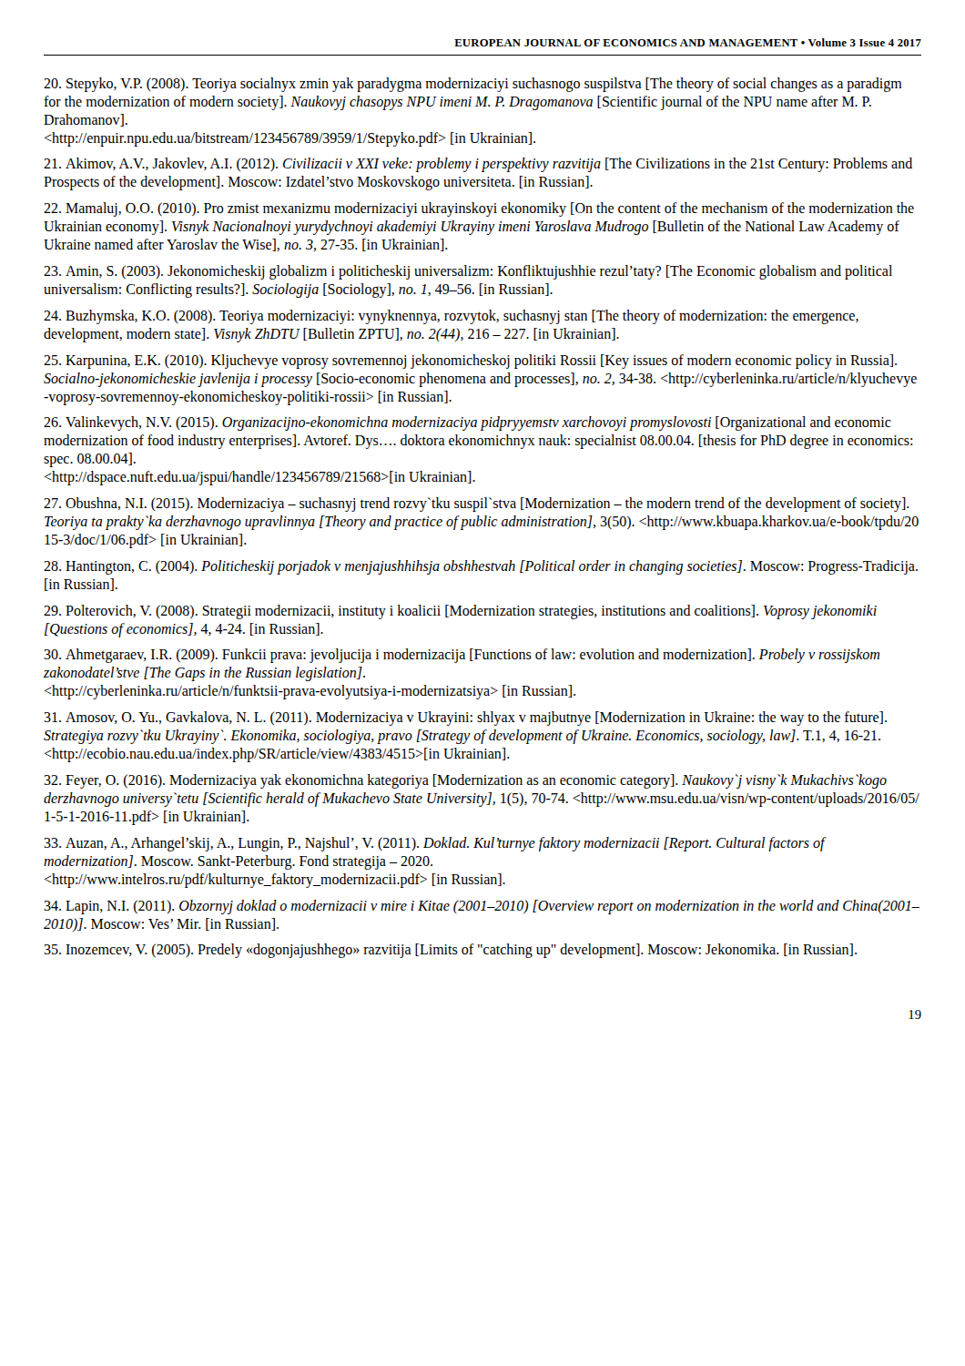EUROPEAN JOURNAL OF ECONOMICS AND MANAGEMENT • Volume 3 Issue 4 2017
20. Stepyko, V.P. (2008). Teoriya socialnyx zmin yak paradygma modernizaciyi suchasnogo suspilstva [The theory of social changes as a paradigm for the modernization of modern society]. Naukovyj chasopys NPU imeni M. P. Dragomanova [Scientific journal of the NPU name after M. P. Drahomanov].
<http://enpuir.npu.edu.ua/bitstream/123456789/3959/1/Stepyko.pdf> [in Ukrainian].
21. Akimov, A.V., Jakovlev, A.I. (2012). Civilizacii v XXI veke: problemy i perspektivy razvitija [The Civilizations in the 21st Century: Problems and Prospects of the development]. Moscow: Izdatel’stvo Moskovskogo universiteta. [in Russian].
22. Mamaluj, O.O. (2010). Pro zmist mexanizmu modernizaciyi ukrayinskoyi ekonomiky [On the content of the mechanism of the modernization the Ukrainian economy]. Visnyk Nacionalnoyi yurydychnoyi akademiyi Ukrayiny imeni Yaroslava Mudrogo [Bulletin of the National Law Academy of Ukraine named after Yaroslav the Wise], no. 3, 27-35. [in Ukrainian].
23. Amin, S. (2003). Jekonomicheskij globalizm i politicheskij universalizm: Konfliktujushhie rezul’taty? [The Economic globalism and political universalism: Conflicting results?]. Sociologija [Sociology], no. 1, 49–56. [in Russian].
24. Buzhymska, K.O. (2008). Teoriya modernizaciyi: vynyknennya, rozvytok, suchasnyj stan [The theory of modernization: the emergence, development, modern state]. Visnyk ZhDTU [Bulletin ZPTU], no. 2(44), 216 – 227. [in Ukrainian].
25. Karpunina, E.K. (2010). Kljuchevye voprosy sovremennoj jekonomicheskoj politiki Rossii [Key issues of modern economic policy in Russia]. Socialno-jekonomicheskie javlenija i processy [Socio-economic phenomena and processes], no. 2, 34-38. <http://cyberleninka.ru/article/n/klyuchevye-voprosy-sovremennoy-ekonomicheskoy-politiki-rossii> [in Russian].
26. Valinkevych, N.V. (2015). Organizacijno-ekonomichna modernizaciya pidpryyemstv xarchovoyi promyslovosti [Organizational and economic modernization of food industry enterprises]. Avtoref. Dys…. doktora ekonomichnyx nauk: specialnist 08.00.04. [thesis for PhD degree in economics: spec. 08.00.04].
<http://dspace.nuft.edu.ua/jspui/handle/123456789/21568>[in Ukrainian].
27. Obushna, N.I. (2015). Modernizaciya – suchasnyj trend rozvy`tku suspil`stva [Modernization – the modern trend of the development of society]. Teoriya ta prakty`ka derzhavnogo upravlinnya [Theory and practice of public administration], 3(50). <http://www.kbuapa.kharkov.ua/e-book/tpdu/2015-3/doc/1/06.pdf> [in Ukrainian].
28. Hantington, C. (2004). Politicheskij porjadok v menjajushhihsja obshhestvah [Political order in changing societies]. Moscow: Progress-Tradicija. [in Russian].
29. Polterovich, V. (2008). Strategii modernizacii, instituty i koalicii [Modernization strategies, institutions and coalitions]. Voprosy jekonomiki [Questions of economics], 4, 4-24. [in Russian].
30. Ahmetgaraev, I.R. (2009). Funkcii prava: jevoljucija i modernizacija [Functions of law: evolution and modernization]. Probely v rossijskom zakonodatel’stve [The Gaps in the Russian legislation].
<http://cyberleninka.ru/article/n/funktsii-prava-evolyutsiya-i-modernizatsiya> [in Russian].
31. Amosov, O. Yu., Gavkalova, N. L. (2011). Modernizaciya v Ukrayini: shlyax v majbutnye [Modernization in Ukraine: the way to the future]. Strategiya rozvy`tku Ukrayiny`. Ekonomika, sociologiya, pravo [Strategy of development of Ukraine. Economics, sociology, law]. T.1, 4, 16-21.
<http://ecobio.nau.edu.ua/index.php/SR/article/view/4383/4515>[in Ukrainian].
32. Feyer, O. (2016). Modernizaciya yak ekonomichna kategoriya [Modernization as an economic category]. Naukovy`j visny`k Mukachivs`kogo derzhavnogo universy`tetu [Scientific herald of Mukachevo State University], 1(5), 70-74. <http://www.msu.edu.ua/visn/wp-content/uploads/2016/05/1-5-1-2016-11.pdf> [in Ukrainian].
33. Auzan, A., Arhangel’skij, A., Lungin, P., Najshul’, V. (2011). Doklad. Kul’turnye faktory modernizacii [Report. Cultural factors of modernization]. Moscow. Sankt-Peterburg. Fond strategija – 2020.
<http://www.intelros.ru/pdf/kulturnye_faktory_modernizacii.pdf> [in Russian].
34. Lapin, N.I. (2011). Obzornyj doklad o modernizacii v mire i Kitae (2001–2010) [Overview report on modernization in the world and China(2001–2010)]. Moscow: Ves’ Mir. [in Russian].
35. Inozemcev, V. (2005). Predely «dogonjajushhego» razvitija [Limits of "catching up" development]. Moscow: Jekonomika. [in Russian].
19